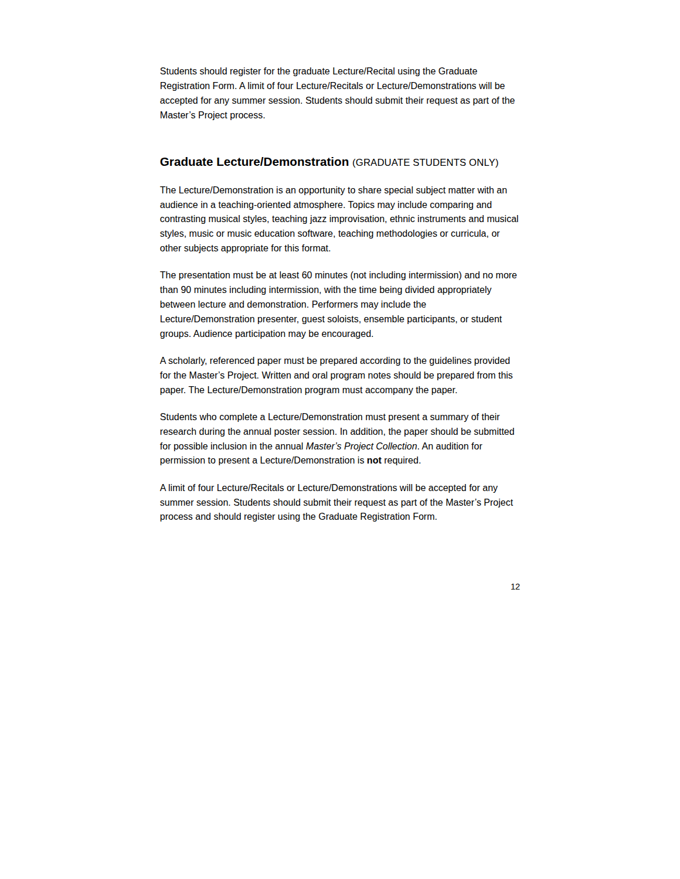Students should register for the graduate Lecture/Recital using the Graduate Registration Form. A limit of four Lecture/Recitals or Lecture/Demonstrations will be accepted for any summer session. Students should submit their request as part of the Master’s Project process.
Graduate Lecture/Demonstration (GRADUATE STUDENTS ONLY)
The Lecture/Demonstration is an opportunity to share special subject matter with an audience in a teaching-oriented atmosphere. Topics may include comparing and contrasting musical styles, teaching jazz improvisation, ethnic instruments and musical styles, music or music education software, teaching methodologies or curricula, or other subjects appropriate for this format.
The presentation must be at least 60 minutes (not including intermission) and no more than 90 minutes including intermission, with the time being divided appropriately between lecture and demonstration. Performers may include the Lecture/Demonstration presenter, guest soloists, ensemble participants, or student groups. Audience participation may be encouraged.
A scholarly, referenced paper must be prepared according to the guidelines provided for the Master’s Project. Written and oral program notes should be prepared from this paper. The Lecture/Demonstration program must accompany the paper.
Students who complete a Lecture/Demonstration must present a summary of their research during the annual poster session. In addition, the paper should be submitted for possible inclusion in the annual Master’s Project Collection. An audition for permission to present a Lecture/Demonstration is not required.
A limit of four Lecture/Recitals or Lecture/Demonstrations will be accepted for any summer session. Students should submit their request as part of the Master’s Project process and should register using the Graduate Registration Form.
12